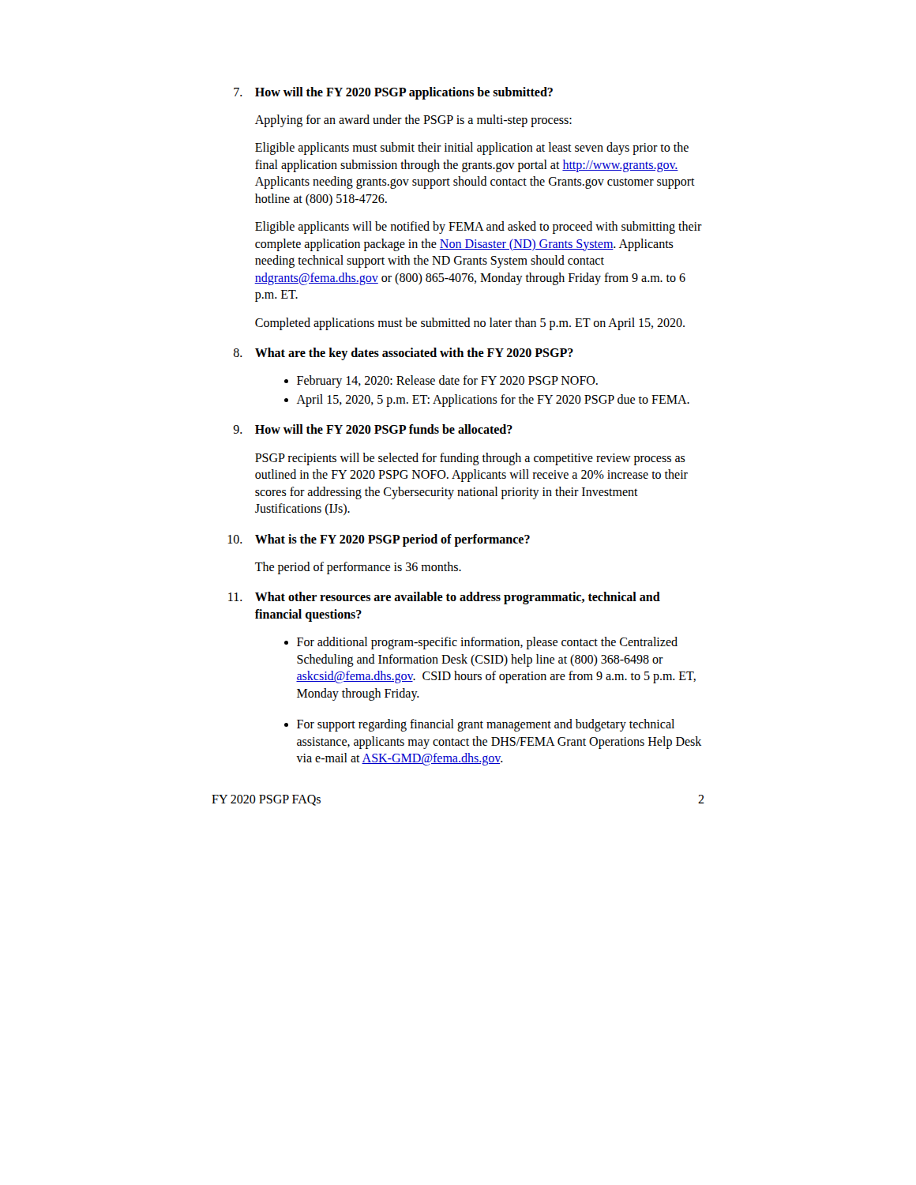How will the FY 2020 PSGP applications be submitted?
Applying for an award under the PSGP is a multi-step process:
Eligible applicants must submit their initial application at least seven days prior to the final application submission through the grants.gov portal at http://www.grants.gov. Applicants needing grants.gov support should contact the Grants.gov customer support hotline at (800) 518-4726.
Eligible applicants will be notified by FEMA and asked to proceed with submitting their complete application package in the Non Disaster (ND) Grants System. Applicants needing technical support with the ND Grants System should contact ndgrants@fema.dhs.gov or (800) 865-4076, Monday through Friday from 9 a.m. to 6 p.m. ET.
Completed applications must be submitted no later than 5 p.m. ET on April 15, 2020.
What are the key dates associated with the FY 2020 PSGP?
February 14, 2020: Release date for FY 2020 PSGP NOFO.
April 15, 2020, 5 p.m. ET: Applications for the FY 2020 PSGP due to FEMA.
How will the FY 2020 PSGP funds be allocated?
PSGP recipients will be selected for funding through a competitive review process as outlined in the FY 2020 PSPG NOFO. Applicants will receive a 20% increase to their scores for addressing the Cybersecurity national priority in their Investment Justifications (IJs).
What is the FY 2020 PSGP period of performance?
The period of performance is 36 months.
What other resources are available to address programmatic, technical and financial questions?
For additional program-specific information, please contact the Centralized Scheduling and Information Desk (CSID) help line at (800) 368-6498 or askcsid@fema.dhs.gov. CSID hours of operation are from 9 a.m. to 5 p.m. ET, Monday through Friday.
For support regarding financial grant management and budgetary technical assistance, applicants may contact the DHS/FEMA Grant Operations Help Desk via e-mail at ASK-GMD@fema.dhs.gov.
FY 2020 PSGP FAQs 2